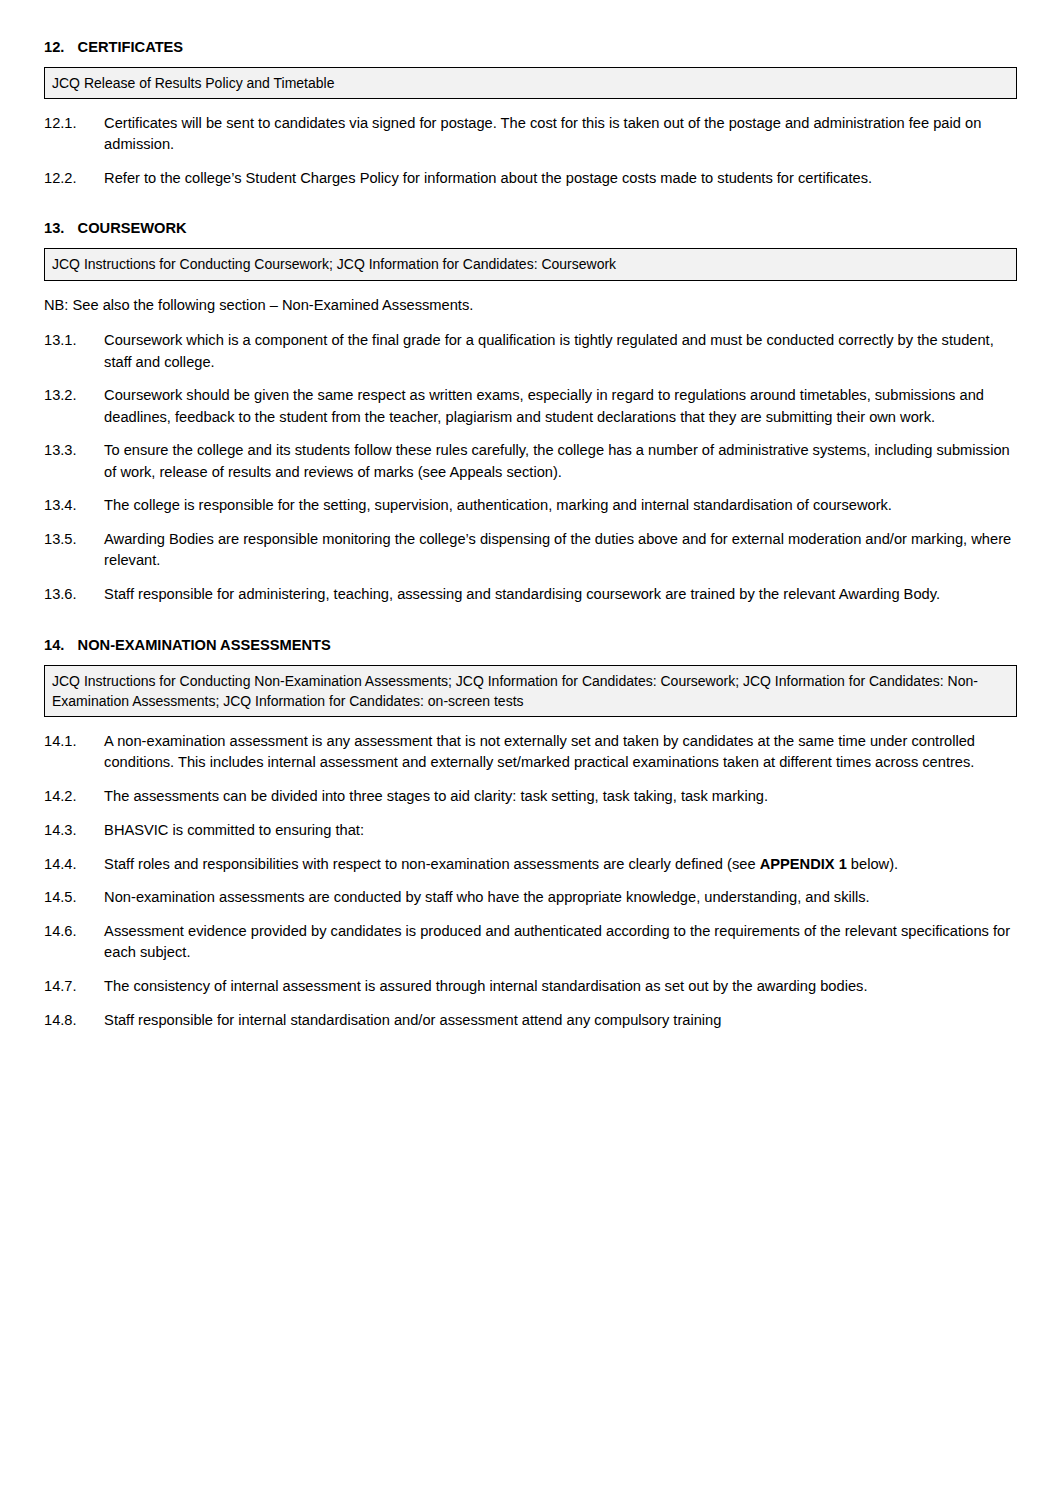12. Certificates
JCQ Release of Results Policy and Timetable
12.1. Certificates will be sent to candidates via signed for postage. The cost for this is taken out of the postage and administration fee paid on admission.
12.2. Refer to the college’s Student Charges Policy for information about the postage costs made to students for certificates.
13. Coursework
JCQ Instructions for Conducting Coursework; JCQ Information for Candidates: Coursework
NB: See also the following section – Non-Examined Assessments.
13.1. Coursework which is a component of the final grade for a qualification is tightly regulated and must be conducted correctly by the student, staff and college.
13.2. Coursework should be given the same respect as written exams, especially in regard to regulations around timetables, submissions and deadlines, feedback to the student from the teacher, plagiarism and student declarations that they are submitting their own work.
13.3. To ensure the college and its students follow these rules carefully, the college has a number of administrative systems, including submission of work, release of results and reviews of marks (see Appeals section).
13.4. The college is responsible for the setting, supervision, authentication, marking and internal standardisation of coursework.
13.5. Awarding Bodies are responsible monitoring the college’s dispensing of the duties above and for external moderation and/or marking, where relevant.
13.6. Staff responsible for administering, teaching, assessing and standardising coursework are trained by the relevant Awarding Body.
14. Non-Examination Assessments
JCQ Instructions for Conducting Non-Examination Assessments; JCQ Information for Candidates: Coursework; JCQ Information for Candidates: Non-Examination Assessments; JCQ Information for Candidates: on-screen tests
14.1. A non-examination assessment is any assessment that is not externally set and taken by candidates at the same time under controlled conditions. This includes internal assessment and externally set/marked practical examinations taken at different times across centres.
14.2. The assessments can be divided into three stages to aid clarity: task setting, task taking, task marking.
14.3. BHASVIC is committed to ensuring that:
14.4. Staff roles and responsibilities with respect to non-examination assessments are clearly defined (see APPENDIX 1 below).
14.5. Non-examination assessments are conducted by staff who have the appropriate knowledge, understanding, and skills.
14.6. Assessment evidence provided by candidates is produced and authenticated according to the requirements of the relevant specifications for each subject.
14.7. The consistency of internal assessment is assured through internal standardisation as set out by the awarding bodies.
14.8. Staff responsible for internal standardisation and/or assessment attend any compulsory training